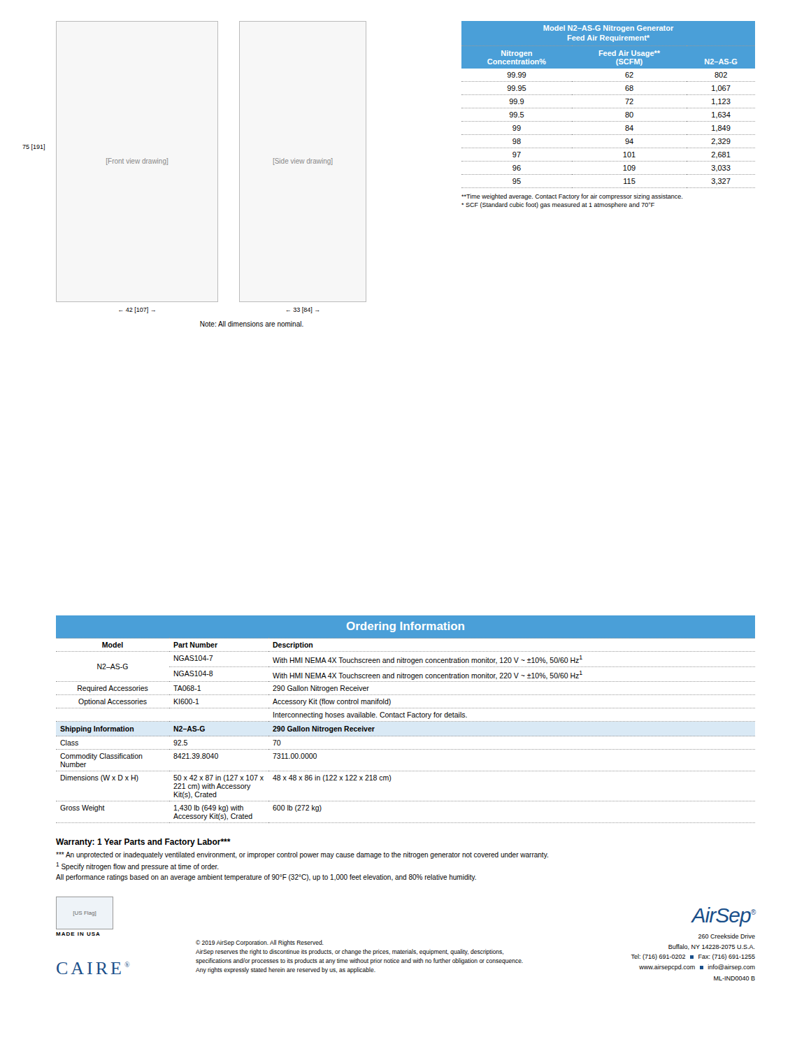75 [191]
[Front view drawing]
← 42 [107] →
[Side view drawing]
← 33 [84] →
Note: All dimensions are nominal.
| Model N2–AS-G Nitrogen Generator Feed Air Requirement* |
| Nitrogen Concentration% | Feed Air Usage** (SCFM) | N2–AS-G |
| 99.99 | 62 | 802 |
| 99.95 | 68 | 1,067 |
| 99.9 | 72 | 1,123 |
| 99.5 | 80 | 1,634 |
| 99 | 84 | 1,849 |
| 98 | 94 | 2,329 |
| 97 | 101 | 2,681 |
| 96 | 109 | 3,033 |
| 95 | 115 | 3,327 |
**Time weighted average. Contact Factory for air compressor sizing assistance.
* SCF (Standard cubic foot) gas measured at 1 atmosphere and 70°F
| Ordering Information |
| Model | Part Number | Description |
| N2–AS-G | NGAS104-7 | With HMI NEMA 4X Touchscreen and nitrogen concentration monitor, 120 V ~ ±10%, 50/60 Hz 1 |
| NGAS104-8 | With HMI NEMA 4X Touchscreen and nitrogen concentration monitor, 220 V ~ ±10%, 50/60 Hz 1 |
| Required Accessories | TA068-1 | 290 Gallon Nitrogen Receiver |
| Optional Accessories | KI600-1 | Accessory Kit (flow control manifold) |
| | | Interconnecting hoses available. Contact Factory for details. |
| Shipping Information | N2–AS-G | 290 Gallon Nitrogen Receiver |
| Class | 92.5 | 70 |
| Commodity Classification Number | 8421.39.8040 | 7311.00.0000 |
| Dimensions (W x D x H) | 50 x 42 x 87 in (127 x 107 x 221 cm) with Accessory Kit(s), Crated | 48 x 48 x 86 in (122 x 122 x 218 cm) |
| Gross Weight | 1,430 lb (649 kg) with Accessory Kit(s), Crated | 600 lb (272 kg) |
Warranty: 1 Year Parts and Factory Labor***
*** An unprotected or inadequately ventilated environment, or improper control power may cause damage to the nitrogen generator not covered under warranty.
1 Specify nitrogen flow and pressure at time of order.
All performance ratings based on an average ambient temperature of 90°F (32°C), up to 1,000 feet elevation, and 80% relative humidity.
[US Flag]
MADE IN USA
CAIRE®
© 2019 AirSep Corporation. All Rights Reserved.
AirSep reserves the right to discontinue its products, or change the prices, materials, equipment, quality, descriptions, specifications and/or processes to its products at any time without prior notice and with no further obligation or consequence. Any rights expressly stated herein are reserved by us, as applicable.
AirSep®
260 Creekside Drive
Buffalo, NY 14228-2075 U.S.A.
Tel: (716) 691-0202 Fax: (716) 691-1255
www.airsepcpd.com info@airsep.com
ML-IND0040 B